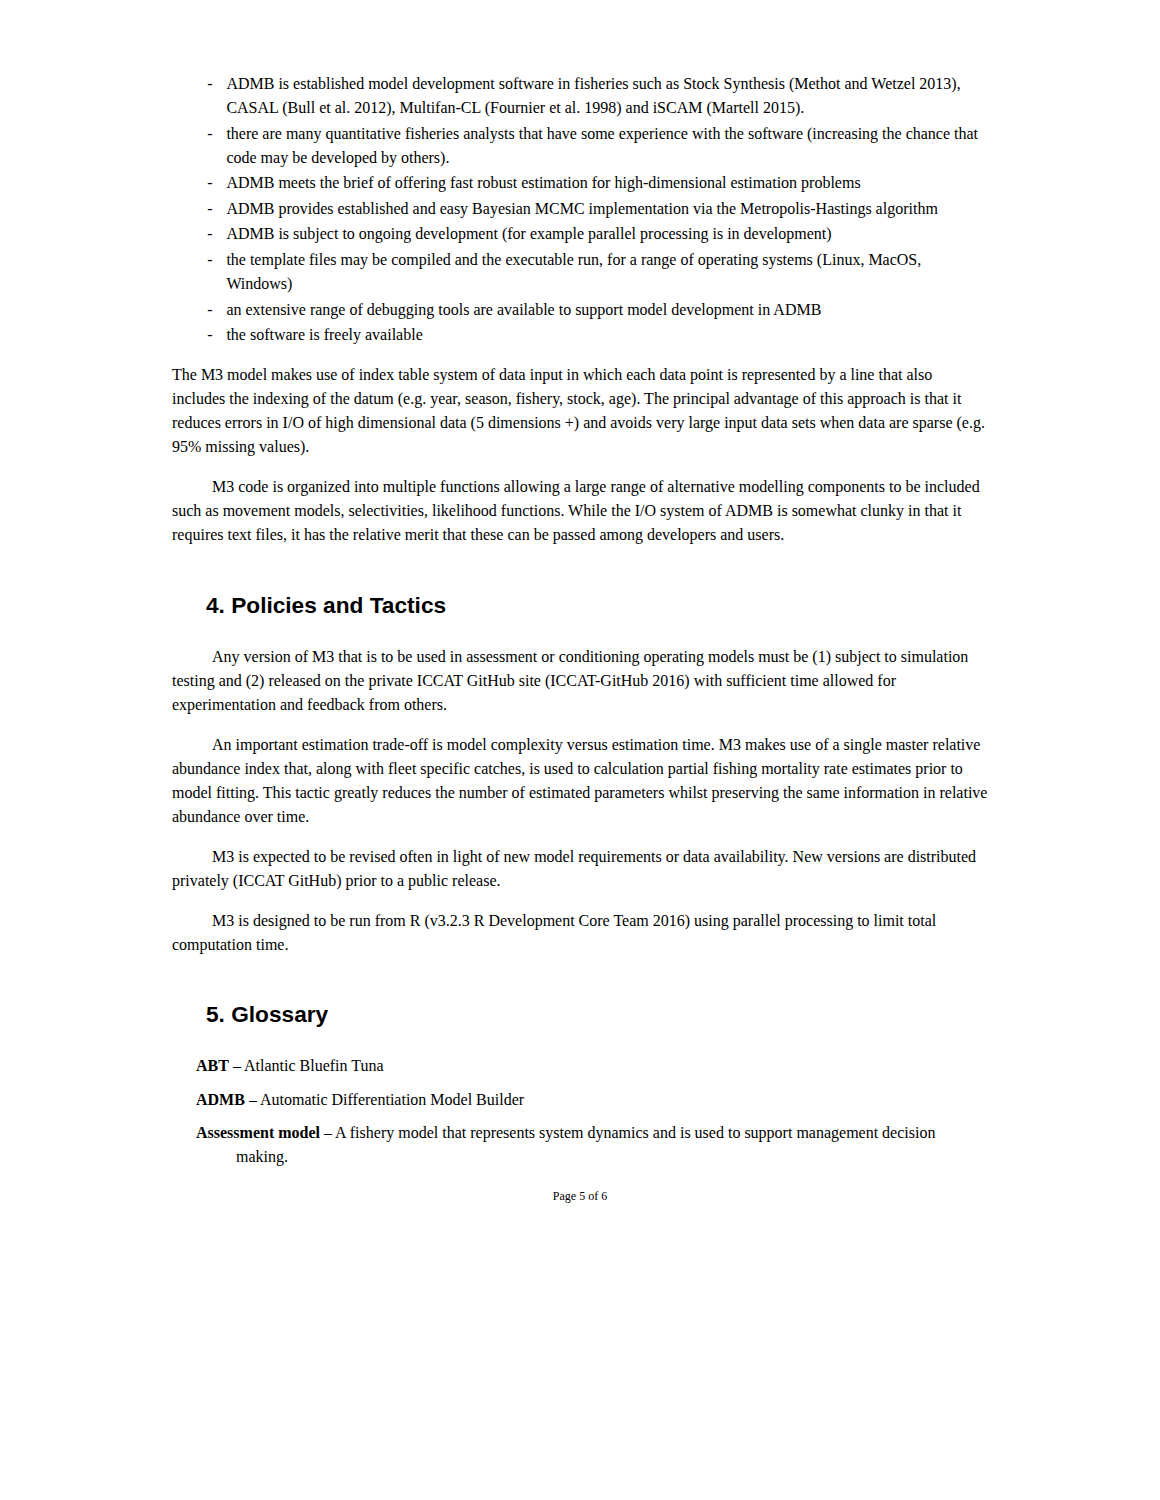ADMB is established model development software in fisheries such as Stock Synthesis (Methot and Wetzel 2013), CASAL (Bull et al. 2012), Multifan-CL (Fournier et al. 1998) and iSCAM (Martell 2015).
there are many quantitative fisheries analysts that have some experience with the software (increasing the chance that code may be developed by others).
ADMB meets the brief of offering fast robust estimation for high-dimensional estimation problems
ADMB provides established and easy Bayesian MCMC implementation via the Metropolis-Hastings algorithm
ADMB is subject to ongoing development (for example parallel processing is in development)
the template files may be compiled and the executable run, for a range of operating systems (Linux, MacOS, Windows)
an extensive range of debugging tools are available to support model development in ADMB
the software is freely available
The M3 model makes use of index table system of data input in which each data point is represented by a line that also includes the indexing of the datum (e.g. year, season, fishery, stock, age). The principal advantage of this approach is that it reduces errors in I/O of high dimensional data (5 dimensions +) and avoids very large input data sets when data are sparse (e.g. 95% missing values).
M3 code is organized into multiple functions allowing a large range of alternative modelling components to be included such as movement models, selectivities, likelihood functions. While the I/O system of ADMB is somewhat clunky in that it requires text files, it has the relative merit that these can be passed among developers and users.
4. Policies and Tactics
Any version of M3 that is to be used in assessment or conditioning operating models must be (1) subject to simulation testing and (2) released on the private ICCAT GitHub site (ICCAT-GitHub 2016) with sufficient time allowed for experimentation and feedback from others.
An important estimation trade-off is model complexity versus estimation time. M3 makes use of a single master relative abundance index that, along with fleet specific catches, is used to calculation partial fishing mortality rate estimates prior to model fitting. This tactic greatly reduces the number of estimated parameters whilst preserving the same information in relative abundance over time.
M3 is expected to be revised often in light of new model requirements or data availability. New versions are distributed privately (ICCAT GitHub) prior to a public release.
M3 is designed to be run from R (v3.2.3 R Development Core Team 2016) using parallel processing to limit total computation time.
5. Glossary
ABT – Atlantic Bluefin Tuna
ADMB – Automatic Differentiation Model Builder
Assessment model – A fishery model that represents system dynamics and is used to support management decision making.
Page 5 of 6